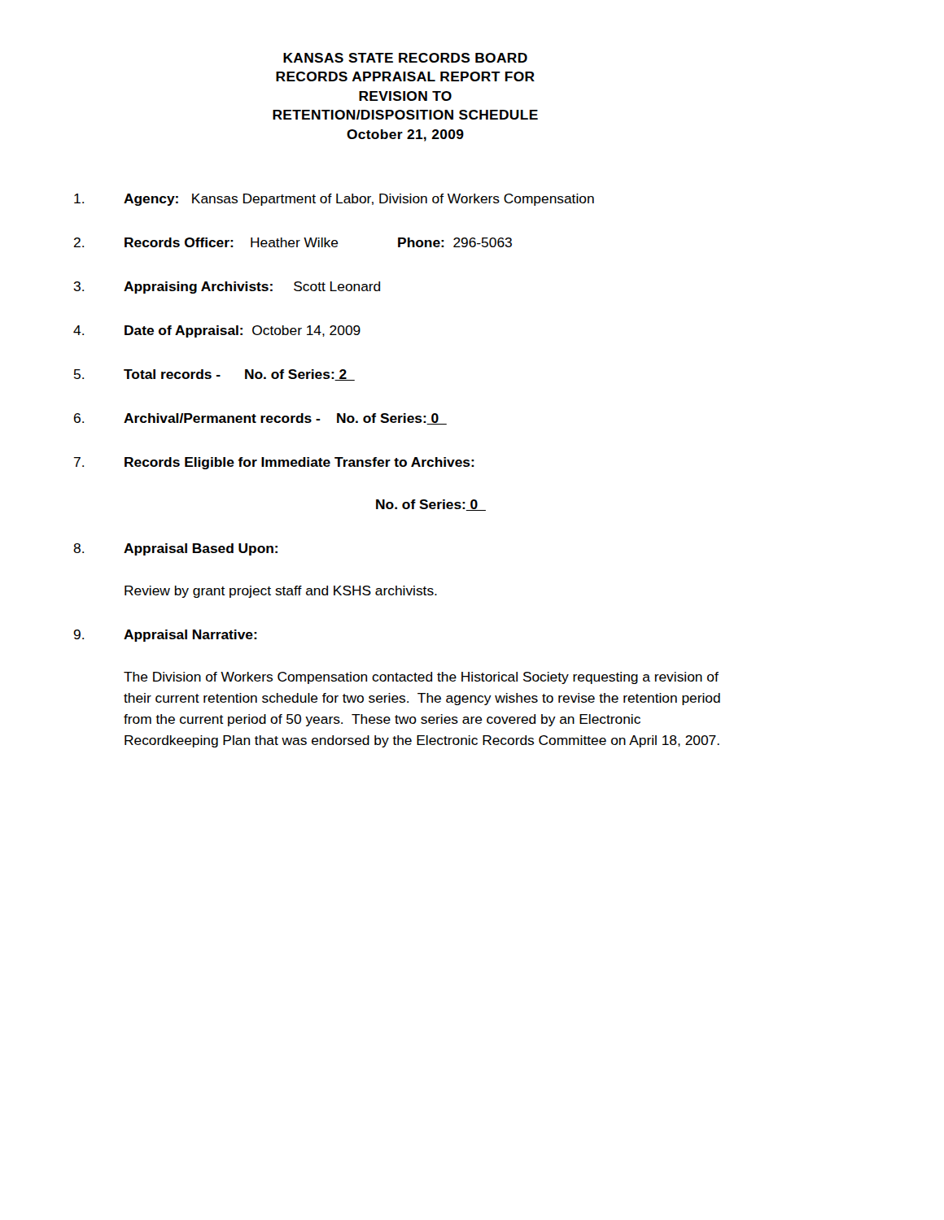KANSAS STATE RECORDS BOARD
RECORDS APPRAISAL REPORT FOR
REVISION TO
RETENTION/DISPOSITION SCHEDULE
October 21, 2009
1. Agency: Kansas Department of Labor, Division of Workers Compensation
2. Records Officer: Heather Wilke Phone: 296-5063
3. Appraising Archivists: Scott Leonard
4. Date of Appraisal: October 14, 2009
5. Total records - No. of Series: 2
6. Archival/Permanent records - No. of Series: 0
7. Records Eligible for Immediate Transfer to Archives:
No. of Series: 0
8. Appraisal Based Upon:
Review by grant project staff and KSHS archivists.
9. Appraisal Narrative:
The Division of Workers Compensation contacted the Historical Society requesting a revision of their current retention schedule for two series. The agency wishes to revise the retention period from the current period of 50 years. These two series are covered by an Electronic Recordkeeping Plan that was endorsed by the Electronic Records Committee on April 18, 2007.